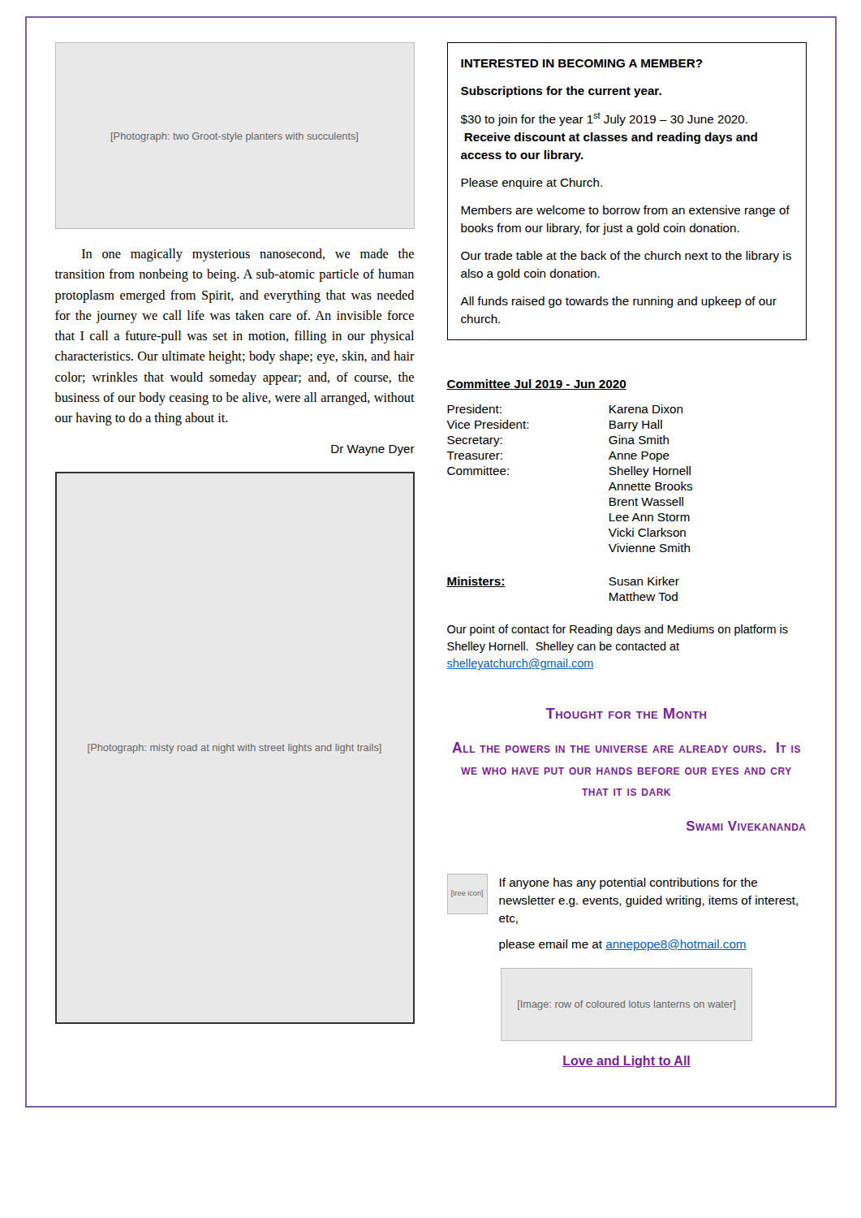[Photograph: two Groot-style planters with succulents]
In one magically mysterious nanosecond, we made the transition from nonbeing to being. A sub-atomic particle of human protoplasm emerged from Spirit, and everything that was needed for the journey we call life was taken care of. An invisible force that I call a future-pull was set in motion, filling in our physical characteristics. Our ultimate height; body shape; eye, skin, and hair color; wrinkles that would someday appear; and, of course, the business of our body ceasing to be alive, were all arranged, without our having to do a thing about it.
Dr Wayne Dyer
[Photograph: misty road at night with street lights and light trails]
INTERESTED IN BECOMING A MEMBER?
Subscriptions for the current year.
$30 to join for the year 1st July 2019 – 30 June 2020. Receive discount at classes and reading days and access to our library.
Please enquire at Church.
Members are welcome to borrow from an extensive range of books from our library, for just a gold coin donation.
Our trade table at the back of the church next to the library is also a gold coin donation.
All funds raised go towards the running and upkeep of our church.
Committee Jul 2019 - Jun 2020
| President: | Karena Dixon |
| Vice President: | Barry Hall |
| Secretary: | Gina Smith |
| Treasurer: | Anne Pope |
| Committee: | Shelley Hornell |
| | Annette Brooks |
| | Brent Wassell |
| | Lee Ann Storm |
| | Vicki Clarkson |
| | Vivienne Smith |
| Ministers: | Susan Kirker |
| | Matthew Tod |
Our point of contact for Reading days and Mediums on platform is Shelley Hornell. Shelley can be contacted at shelleyatchurch@gmail.com
Thought for the Month
All the powers in the universe are already ours. It is we who have put our hands before our eyes and cry that it is dark
Swami Vivekananda
[tree icon]
If anyone has any potential contributions for the newsletter e.g. events, guided writing, items of interest, etc,
please email me at annepope8@hotmail.com
[Image: row of coloured lotus lanterns on water]
Love and Light to All